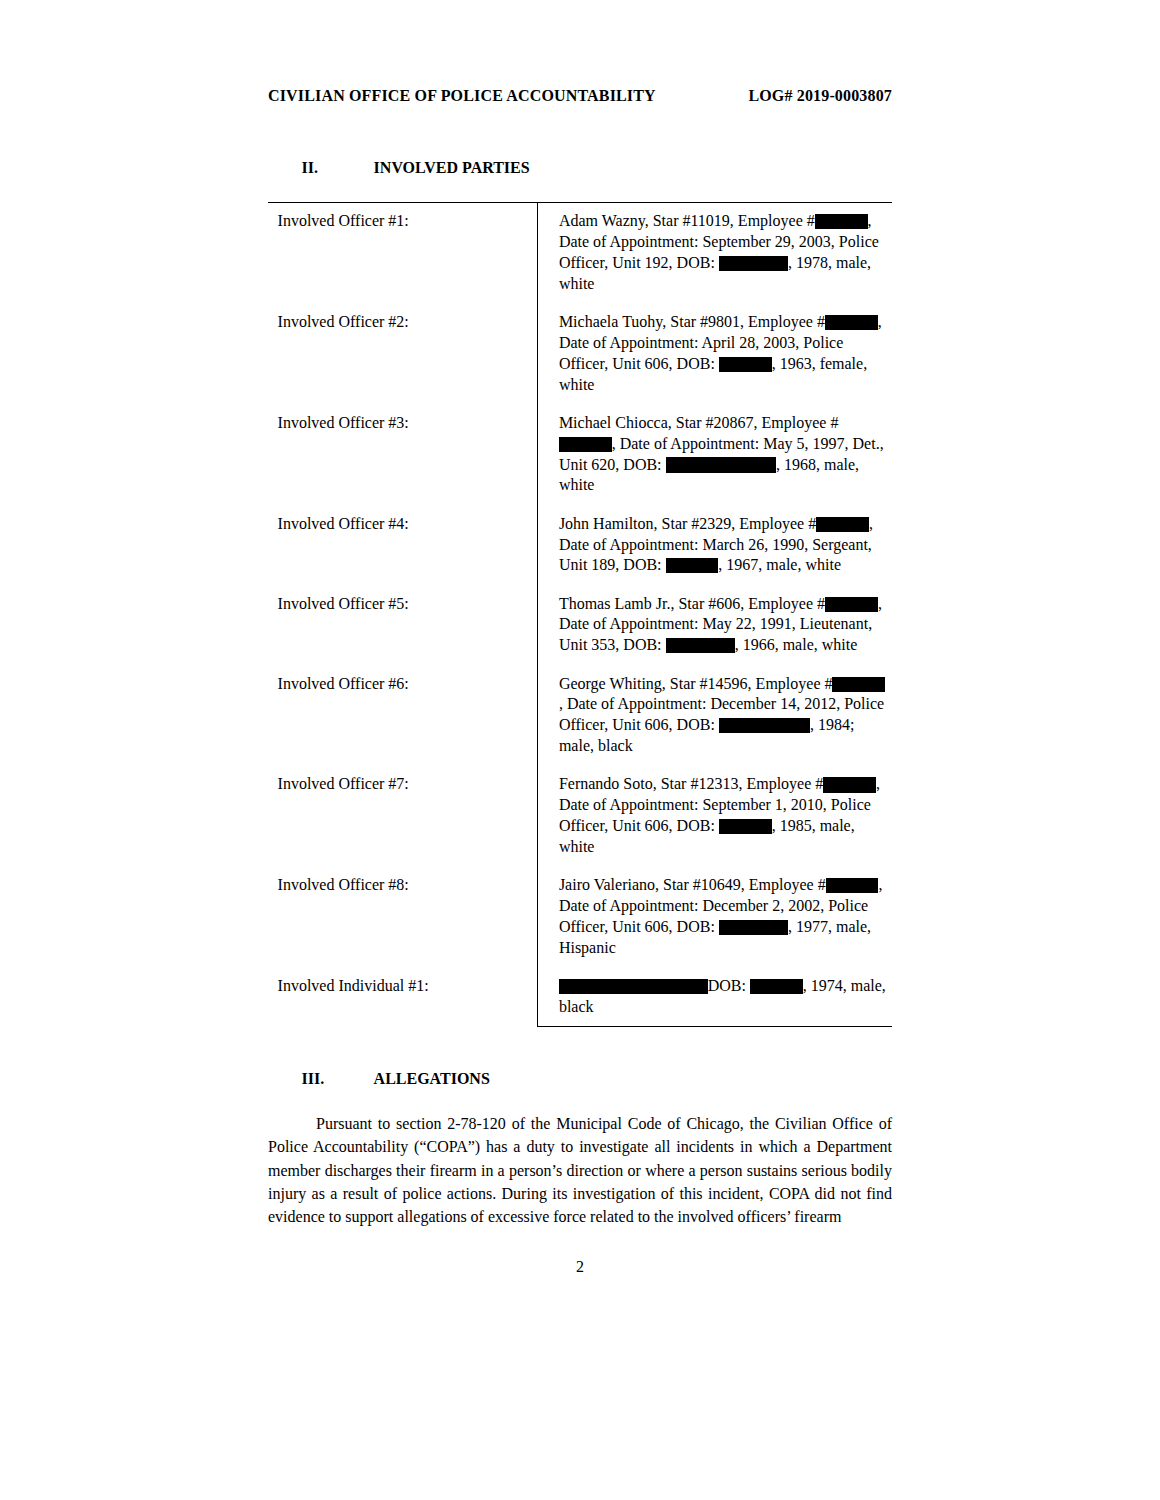CIVILIAN OFFICE OF POLICE ACCOUNTABILITY
LOG# 2019-0003807
II. INVOLVED PARTIES
| Involved Officer #1: | Adam Wazny, Star #11019, Employee # , Date of Appointment: September 29, 2003, Police Officer, Unit 192, DOB: , 1978, male, white |
| Involved Officer #2: | Michaela Tuohy, Star #9801, Employee # , Date of Appointment: April 28, 2003, Police Officer, Unit 606, DOB: , 1963, female, white |
| Involved Officer #3: | Michael Chiocca, Star #20867, Employee # , Date of Appointment: May 5, 1997, Det., Unit 620, DOB: , 1968, male, white |
| Involved Officer #4: | John Hamilton, Star #2329, Employee # , Date of Appointment: March 26, 1990, Sergeant, Unit 189, DOB: , 1967, male, white |
| Involved Officer #5: | Thomas Lamb Jr., Star #606, Employee # , Date of Appointment: May 22, 1991, Lieutenant, Unit 353, DOB: , 1966, male, white |
| Involved Officer #6: | George Whiting, Star #14596, Employee # , Date of Appointment: December 14, 2012, Police Officer, Unit 606, DOB: , 1984; male, black |
| Involved Officer #7: | Fernando Soto, Star #12313, Employee # , Date of Appointment: September 1, 2010, Police Officer, Unit 606, DOB: , 1985, male, white |
| Involved Officer #8: | Jairo Valeriano, Star #10649, Employee # , Date of Appointment: December 2, 2002, Police Officer, Unit 606, DOB: , 1977, male, Hispanic |
| Involved Individual #1: | DOB: , 1974, male, black |
III. ALLEGATIONS
Pursuant to section 2-78-120 of the Municipal Code of Chicago, the Civilian Office of Police Accountability (“COPA”) has a duty to investigate all incidents in which a Department member discharges their firearm in a person’s direction or where a person sustains serious bodily injury as a result of police actions. During its investigation of this incident, COPA did not find evidence to support allegations of excessive force related to the involved officers’ firearm
2